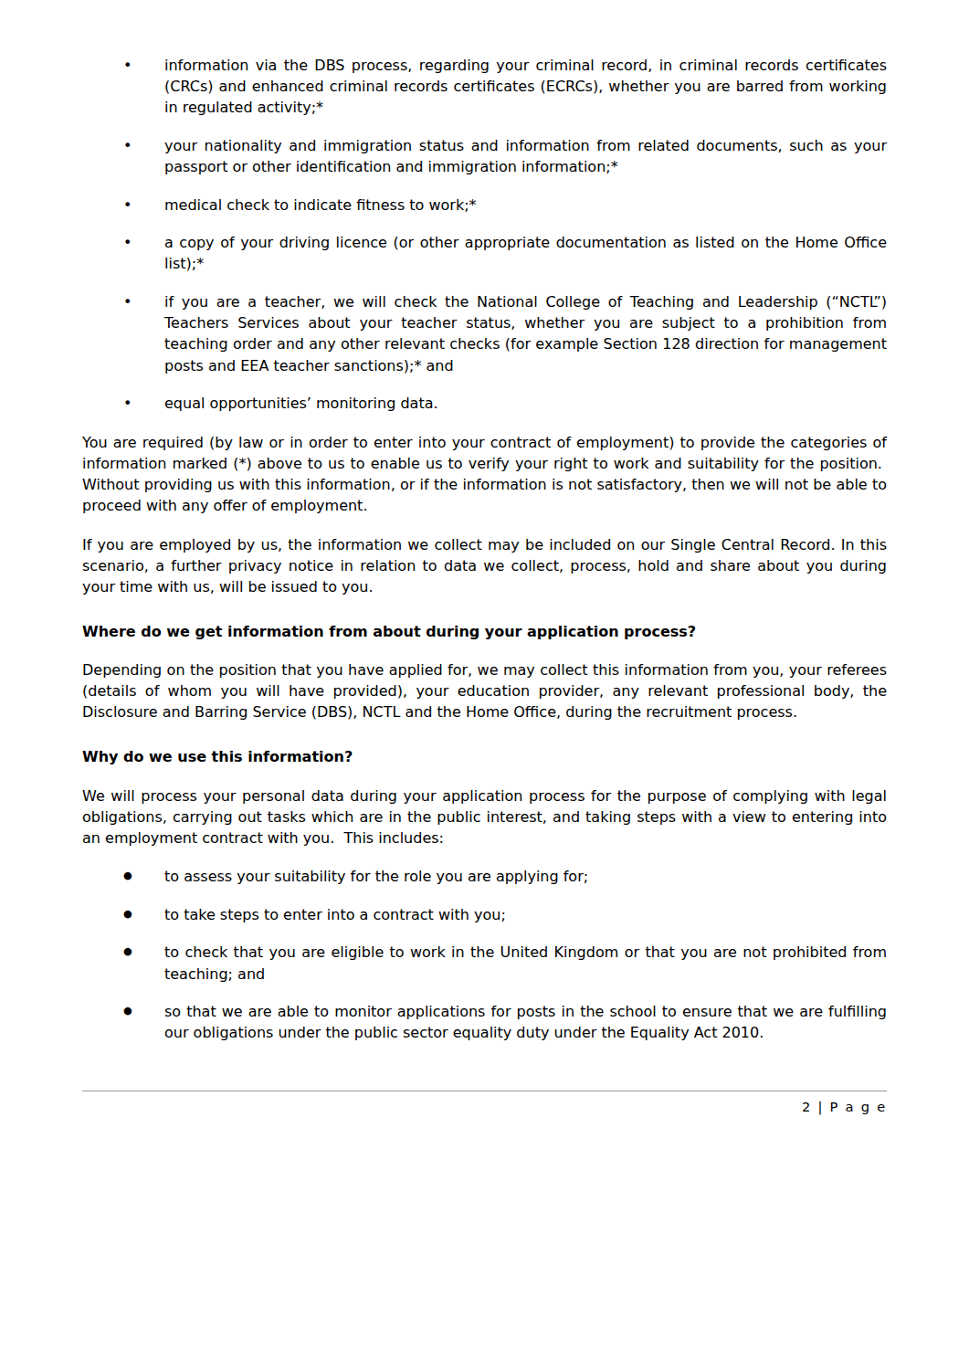information via the DBS process, regarding your criminal record, in criminal records certificates (CRCs) and enhanced criminal records certificates (ECRCs), whether you are barred from working in regulated activity;*
your nationality and immigration status and information from related documents, such as your passport or other identification and immigration information;*
medical check to indicate fitness to work;*
a copy of your driving licence (or other appropriate documentation as listed on the Home Office list);*
if you are a teacher, we will check the National College of Teaching and Leadership (“NCTL”) Teachers Services about your teacher status, whether you are subject to a prohibition from teaching order and any other relevant checks (for example Section 128 direction for management posts and EEA teacher sanctions);* and
equal opportunities’ monitoring data.
You are required (by law or in order to enter into your contract of employment) to provide the categories of information marked (*) above to us to enable us to verify your right to work and suitability for the position. Without providing us with this information, or if the information is not satisfactory, then we will not be able to proceed with any offer of employment.
If you are employed by us, the information we collect may be included on our Single Central Record. In this scenario, a further privacy notice in relation to data we collect, process, hold and share about you during your time with us, will be issued to you.
Where do we get information from about during your application process?
Depending on the position that you have applied for, we may collect this information from you, your referees (details of whom you will have provided), your education provider, any relevant professional body, the Disclosure and Barring Service (DBS), NCTL and the Home Office, during the recruitment process.
Why do we use this information?
We will process your personal data during your application process for the purpose of complying with legal obligations, carrying out tasks which are in the public interest, and taking steps with a view to entering into an employment contract with you. This includes:
to assess your suitability for the role you are applying for;
to take steps to enter into a contract with you;
to check that you are eligible to work in the United Kingdom or that you are not prohibited from teaching; and
so that we are able to monitor applications for posts in the school to ensure that we are fulfilling our obligations under the public sector equality duty under the Equality Act 2010.
2 | P a g e